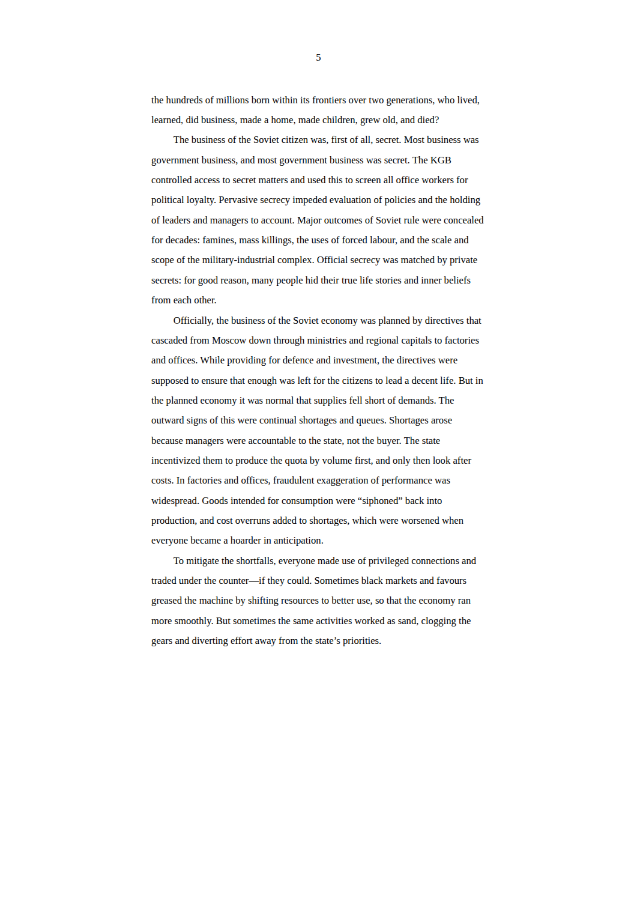5
the hundreds of millions born within its frontiers over two generations, who lived, learned, did business, made a home, made children, grew old, and died?
The business of the Soviet citizen was, first of all, secret. Most business was government business, and most government business was secret. The KGB controlled access to secret matters and used this to screen all office workers for political loyalty. Pervasive secrecy impeded evaluation of policies and the holding of leaders and managers to account. Major outcomes of Soviet rule were concealed for decades: famines, mass killings, the uses of forced labour, and the scale and scope of the military-industrial complex. Official secrecy was matched by private secrets: for good reason, many people hid their true life stories and inner beliefs from each other.
Officially, the business of the Soviet economy was planned by directives that cascaded from Moscow down through ministries and regional capitals to factories and offices. While providing for defence and investment, the directives were supposed to ensure that enough was left for the citizens to lead a decent life. But in the planned economy it was normal that supplies fell short of demands. The outward signs of this were continual shortages and queues. Shortages arose because managers were accountable to the state, not the buyer. The state incentivized them to produce the quota by volume first, and only then look after costs. In factories and offices, fraudulent exaggeration of performance was widespread. Goods intended for consumption were “siphoned” back into production, and cost overruns added to shortages, which were worsened when everyone became a hoarder in anticipation.
To mitigate the shortfalls, everyone made use of privileged connections and traded under the counter—if they could. Sometimes black markets and favours greased the machine by shifting resources to better use, so that the economy ran more smoothly. But sometimes the same activities worked as sand, clogging the gears and diverting effort away from the state’s priorities.